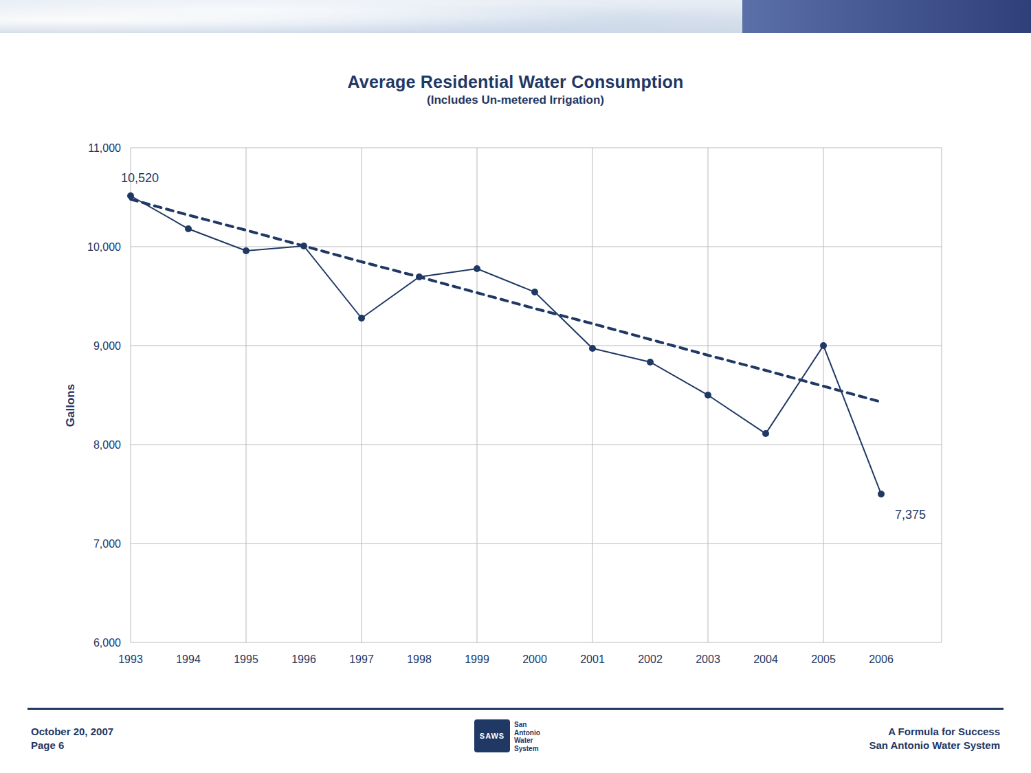Average Residential Water Consumption
(Includes Un-metered Irrigation)
Gallons
11,000 10,000 9,000 8,000 7,000 6,000 1993 1994 1995 1996 1997 1998 1999 2000 2001 2002 2003 2004 2005 2006 10,520 7,375
October 20, 2007
Page 6
SAWS
San
Antonio
Water
System
A Formula for Success
San Antonio Water System